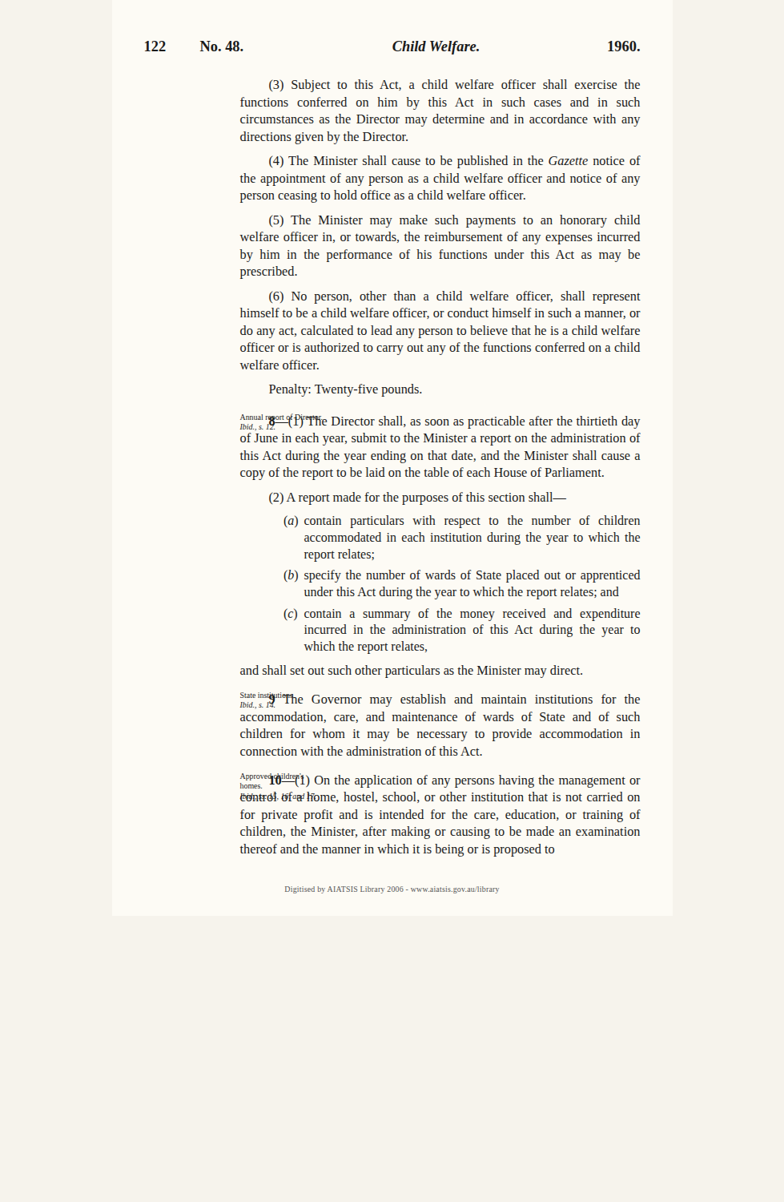122
No. 48.
Child Welfare.
1960.
(3) Subject to this Act, a child welfare officer shall exercise the functions conferred on him by this Act in such cases and in such circumstances as the Director may determine and in accordance with any directions given by the Director.
(4) The Minister shall cause to be published in the Gazette notice of the appointment of any person as a child welfare officer and notice of any person ceasing to hold office as a child welfare officer.
(5) The Minister may make such payments to an honorary child welfare officer in, or towards, the reimbursement of any expenses incurred by him in the performance of his functions under this Act as may be prescribed.
(6) No person, other than a child welfare officer, shall represent himself to be a child welfare officer, or conduct himself in such a manner, or do any act, calculated to lead any person to believe that he is a child welfare officer or is authorized to carry out any of the functions conferred on a child welfare officer.
Penalty: Twenty-five pounds.
Annual report of Director.
Ibid., s. 12.
8—(1) The Director shall, as soon as practicable after the thirtieth day of June in each year, submit to the Minister a report on the administration of this Act during the year ending on that date, and the Minister shall cause a copy of the report to be laid on the table of each House of Parliament.
(2) A report made for the purposes of this section shall—
(a) contain particulars with respect to the number of children accommodated in each institution during the year to which the report relates;
(b) specify the number of wards of State placed out or apprenticed under this Act during the year to which the report relates; and
(c) contain a summary of the money received and expenditure incurred in the administration of this Act during the year to which the report relates,
and shall set out such other particulars as the Minister may direct.
State institutions.
Ibid., s. 14.
9 The Governor may establish and maintain institutions for the accommodation, care, and maintenance of wards of State and of such children for whom it may be necessary to provide accommodation in connection with the administration of this Act.
Approved children's homes.
Ibid., ss. 15, 16, and 17.
10—(1) On the application of any persons having the management or control of a home, hostel, school, or other institution that is not carried on for private profit and is intended for the care, education, or training of children, the Minister, after making or causing to be made an examination thereof and the manner in which it is being or is proposed to
Digitised by AIATSIS Library 2006 - www.aiatsis.gov.au/library